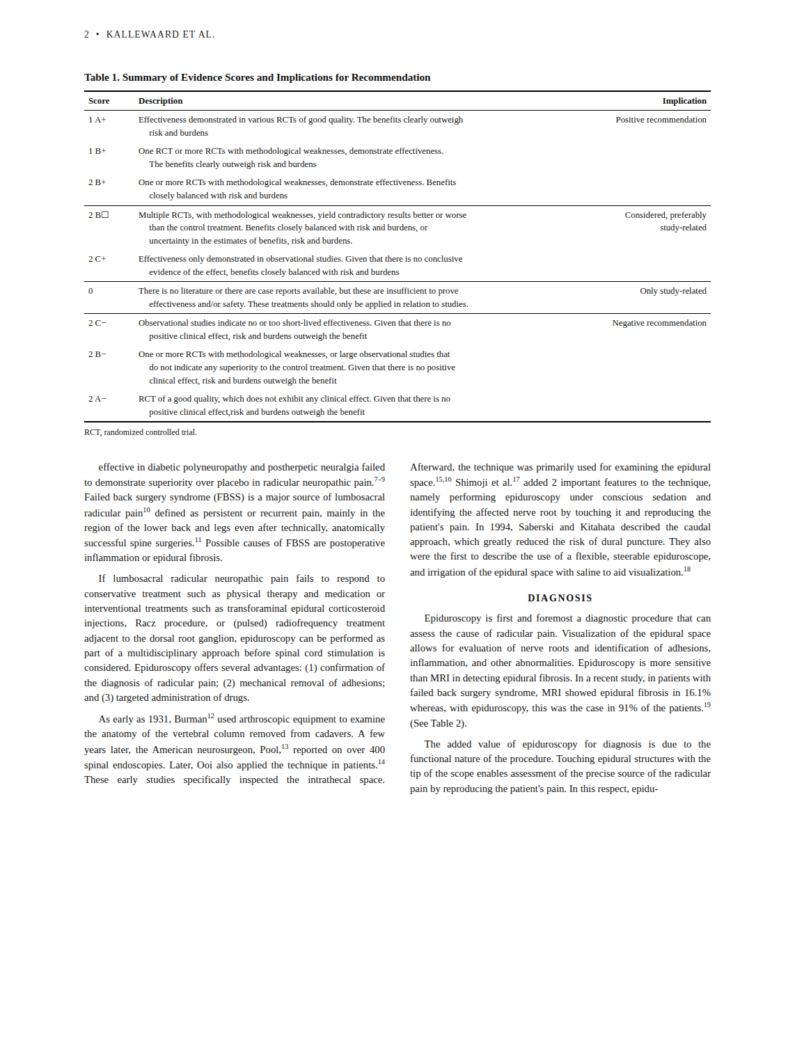2 • KALLEWAARD ET AL.
Table 1. Summary of Evidence Scores and Implications for Recommendation
| Score | Description | Implication |
| --- | --- | --- |
| 1 A+ | Effectiveness demonstrated in various RCTs of good quality. The benefits clearly outweigh risk and burdens | Positive recommendation |
| 1 B+ | One RCT or more RCTs with methodological weaknesses, demonstrate effectiveness. The benefits clearly outweigh risk and burdens | |
| 2 B+ | One or more RCTs with methodological weaknesses, demonstrate effectiveness. Benefits closely balanced with risk and burdens | |
| 2 B☐ | Multiple RCTs, with methodological weaknesses, yield contradictory results better or worse than the control treatment. Benefits closely balanced with risk and burdens, or uncertainty in the estimates of benefits, risk and burdens. | Considered, preferably study-related |
| 2 C+ | Effectiveness only demonstrated in observational studies. Given that there is no conclusive evidence of the effect, benefits closely balanced with risk and burdens | |
| 0 | There is no literature or there are case reports available, but these are insufficient to prove effectiveness and/or safety. These treatments should only be applied in relation to studies. | Only study-related |
| 2 C− | Observational studies indicate no or too short-lived effectiveness. Given that there is no positive clinical effect, risk and burdens outweigh the benefit | Negative recommendation |
| 2 B− | One or more RCTs with methodological weaknesses, or large observational studies that do not indicate any superiority to the control treatment. Given that there is no positive clinical effect, risk and burdens outweigh the benefit | |
| 2 A− | RCT of a good quality, which does not exhibit any clinical effect. Given that there is no positive clinical effect,risk and burdens outweigh the benefit | |
RCT, randomized controlled trial.
effective in diabetic polyneuropathy and postherpetic neuralgia failed to demonstrate superiority over placebo in radicular neuropathic pain.7–9 Failed back surgery syndrome (FBSS) is a major source of lumbosacral radicular pain10 defined as persistent or recurrent pain, mainly in the region of the lower back and legs even after technically, anatomically successful spine surgeries.11 Possible causes of FBSS are postoperative inflammation or epidural fibrosis.
If lumbosacral radicular neuropathic pain fails to respond to conservative treatment such as physical therapy and medication or interventional treatments such as transforaminal epidural corticosteroid injections, Racz procedure, or (pulsed) radiofrequency treatment adjacent to the dorsal root ganglion, epiduroscopy can be performed as part of a multidisciplinary approach before spinal cord stimulation is considered. Epiduroscopy offers several advantages: (1) confirmation of the diagnosis of radicular pain; (2) mechanical removal of adhesions; and (3) targeted administration of drugs.
As early as 1931, Burman12 used arthroscopic equipment to examine the anatomy of the vertebral column removed from cadavers. A few years later, the American neurosurgeon, Pool,13 reported on over 400 spinal endoscopies. Later, Ooi also applied the technique in patients.14 These early studies specifically inspected the intrathecal space. Afterward, the technique was primarily used for examining the epidural space.15,16 Shimoji et al.17 added 2 important features to the technique, namely performing epiduroscopy under conscious sedation and identifying the affected nerve root by touching it and reproducing the patient's pain. In 1994, Saberski and Kitahata described the caudal approach, which greatly reduced the risk of dural puncture. They also were the first to describe the use of a flexible, steerable epiduroscope, and irrigation of the epidural space with saline to aid visualization.18
DIAGNOSIS
Epiduroscopy is first and foremost a diagnostic procedure that can assess the cause of radicular pain. Visualization of the epidural space allows for evaluation of nerve roots and identification of adhesions, inflammation, and other abnormalities. Epiduroscopy is more sensitive than MRI in detecting epidural fibrosis. In a recent study, in patients with failed back surgery syndrome, MRI showed epidural fibrosis in 16.1% whereas, with epiduroscopy, this was the case in 91% of the patients.19 (See Table 2).
The added value of epiduroscopy for diagnosis is due to the functional nature of the procedure. Touching epidural structures with the tip of the scope enables assessment of the precise source of the radicular pain by reproducing the patient's pain. In this respect, epidu-